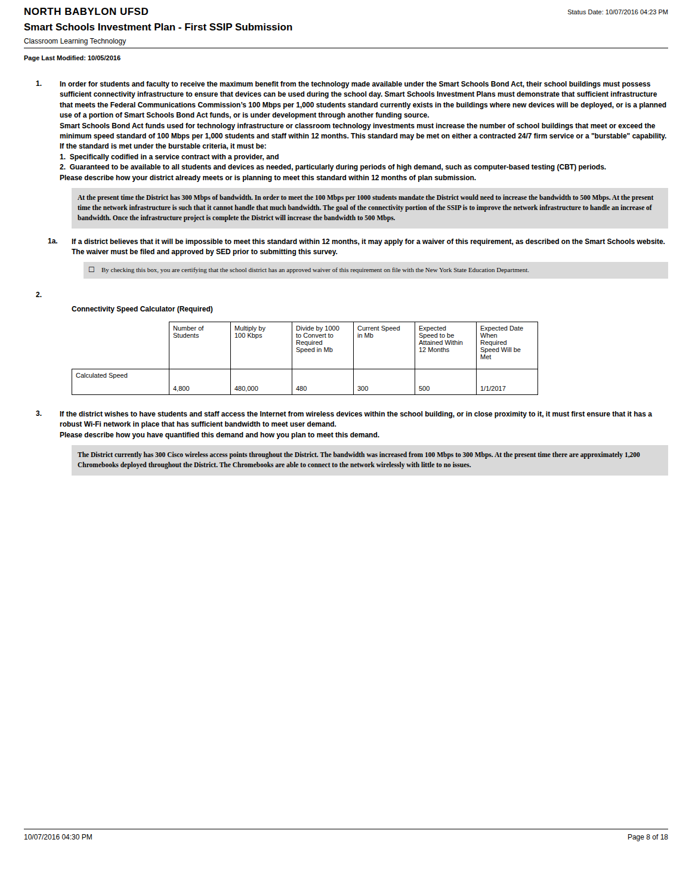NORTH BABYLON UFSD
Status Date: 10/07/2016 04:23 PM
Smart Schools Investment Plan - First SSIP Submission
Classroom Learning Technology
Page Last Modified: 10/05/2016
1.
In order for students and faculty to receive the maximum benefit from the technology made available under the Smart Schools Bond Act, their school buildings must possess sufficient connectivity infrastructure to ensure that devices can be used during the school day. Smart Schools Investment Plans must demonstrate that sufficient infrastructure that meets the Federal Communications Commission’s 100 Mbps per 1,000 students standard currently exists in the buildings where new devices will be deployed, or is a planned use of a portion of Smart Schools Bond Act funds, or is under development through another funding source.
Smart Schools Bond Act funds used for technology infrastructure or classroom technology investments must increase the number of school buildings that meet or exceed the minimum speed standard of 100 Mbps per 1,000 students and staff within 12 months. This standard may be met on either a contracted 24/7 firm service or a "burstable" capability. If the standard is met under the burstable criteria, it must be:
1. Specifically codified in a service contract with a provider, and
2. Guaranteed to be available to all students and devices as needed, particularly during periods of high demand, such as computer-based testing (CBT) periods.
Please describe how your district already meets or is planning to meet this standard within 12 months of plan submission.
At the present time the District has 300 Mbps of bandwidth. In order to meet the 100 Mbps per 1000 students mandate the District would need to increase the bandwidth to 500 Mbps. At the present time the network infrastructure is such that it cannot handle that much bandwidth. The goal of the connectivity portion of the SSIP is to improve the network infrastructure to handle an increase of bandwidth. Once the infrastructure project is complete the District will increase the bandwidth to 500 Mbps.
1a.
If a district believes that it will be impossible to meet this standard within 12 months, it may apply for a waiver of this requirement, as described on the Smart Schools website. The waiver must be filed and approved by SED prior to submitting this survey.
☐
By checking this box, you are certifying that the school district has an approved waiver of this requirement on file with the New York State Education Department.
2.
Connectivity Speed Calculator (Required)
| | Number of Students | Multiply by 100 Kbps | Divide by 1000 to Convert to Required Speed in Mb | Current Speed in Mb | Expected Speed to be Attained Within 12 Months | Expected Date When Required Speed Will be Met |
| --- | --- | --- | --- | --- | --- | --- |
| Calculated Speed | 4,800 | 480,000 | 480 | 300 | 500 | 1/1/2017 |
3.
If the district wishes to have students and staff access the Internet from wireless devices within the school building, or in close proximity to it, it must first ensure that it has a robust Wi-Fi network in place that has sufficient bandwidth to meet user demand.
Please describe how you have quantified this demand and how you plan to meet this demand.
The District currently has 300 Cisco wireless access points throughout the District. The bandwidth was increased from 100 Mbps to 300 Mbps. At the present time there are approximately 1,200 Chromebooks deployed throughout the District. The Chromebooks are able to connect to the network wirelessly with little to no issues.
10/07/2016 04:30 PM
Page 8 of 18